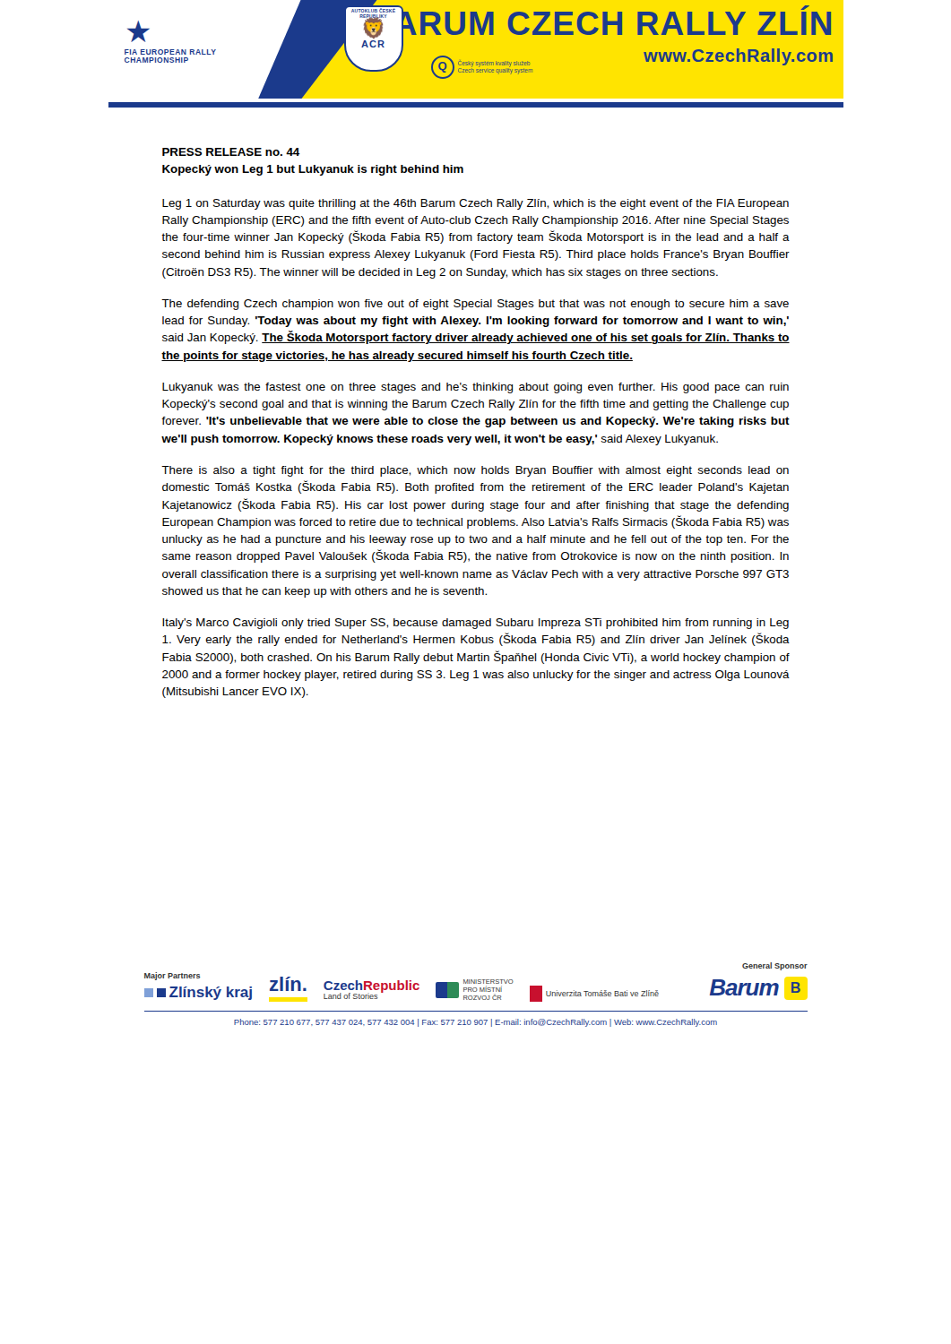★
FIA EUROPEAN RALLY
CHAMPIONSHIP
AUTOKLUB ČESKÉ REPUBLIKY
🦁
ACR
QČeský systém kvality služeb
Czech service quality system
BARUM CZECH RALLY ZLÍN
www.CzechRally.com
PRESS RELEASE no. 44 Kopecký won Leg 1 but Lukyanuk is right behind him
Leg 1 on Saturday was quite thrilling at the 46th Barum Czech Rally Zlín, which is the eight event of the FIA European Rally Championship (ERC) and the fifth event of Auto-club Czech Rally Championship 2016. After nine Special Stages the four-time winner Jan Kopecký (Škoda Fabia R5) from factory team Škoda Motorsport is in the lead and a half a second behind him is Russian express Alexey Lukyanuk (Ford Fiesta R5). Third place holds France's Bryan Bouffier (Citroën DS3 R5). The winner will be decided in Leg 2 on Sunday, which has six stages on three sections.
The defending Czech champion won five out of eight Special Stages but that was not enough to secure him a save lead for Sunday. 'Today was about my fight with Alexey. I'm looking forward for tomorrow and I want to win,' said Jan Kopecký. The Škoda Motorsport factory driver already achieved one of his set goals for Zlín. Thanks to the points for stage victories, he has already secured himself his fourth Czech title.
Lukyanuk was the fastest one on three stages and he's thinking about going even further. His good pace can ruin Kopecký's second goal and that is winning the Barum Czech Rally Zlín for the fifth time and getting the Challenge cup forever. 'It's unbelievable that we were able to close the gap between us and Kopecký. We're taking risks but we'll push tomorrow. Kopecký knows these roads very well, it won't be easy,' said Alexey Lukyanuk.
There is also a tight fight for the third place, which now holds Bryan Bouffier with almost eight seconds lead on domestic Tomáš Kostka (Škoda Fabia R5). Both profited from the retirement of the ERC leader Poland's Kajetan Kajetanowicz (Škoda Fabia R5). His car lost power during stage four and after finishing that stage the defending European Champion was forced to retire due to technical problems. Also Latvia's Ralfs Sirmacis (Škoda Fabia R5) was unlucky as he had a puncture and his leeway rose up to two and a half minute and he fell out of the top ten. For the same reason dropped Pavel Valoušek (Škoda Fabia R5), the native from Otrokovice is now on the ninth position. In overall classification there is a surprising yet well-known name as Václav Pech with a very attractive Porsche 997 GT3 showed us that he can keep up with others and he is seventh.
Italy's Marco Cavigioli only tried Super SS, because damaged Subaru Impreza STi prohibited him from running in Leg 1. Very early the rally ended for Netherland's Hermen Kobus (Škoda Fabia R5) and Zlín driver Jan Jelínek (Škoda Fabia S2000), both crashed. On his Barum Rally debut Martin Špaňhel (Honda Civic VTi), a world hockey champion of 2000 and a former hockey player, retired during SS 3. Leg 1 was also unlucky for the singer and actress Olga Lounová (Mitsubishi Lancer EVO IX).
Major Partners
Zlínský kraj
zlín.
CzechRepublic
Land of Stories
MINISTERSTVO
PRO MÍSTNÍ
ROZVOJ ČR
Univerzita Tomáše Bati ve Zlíně
General Sponsor
Barum B
Phone: 577 210 677, 577 437 024, 577 432 004 | Fax: 577 210 907 | E-mail: info@CzechRally.com | Web: www.CzechRally.com